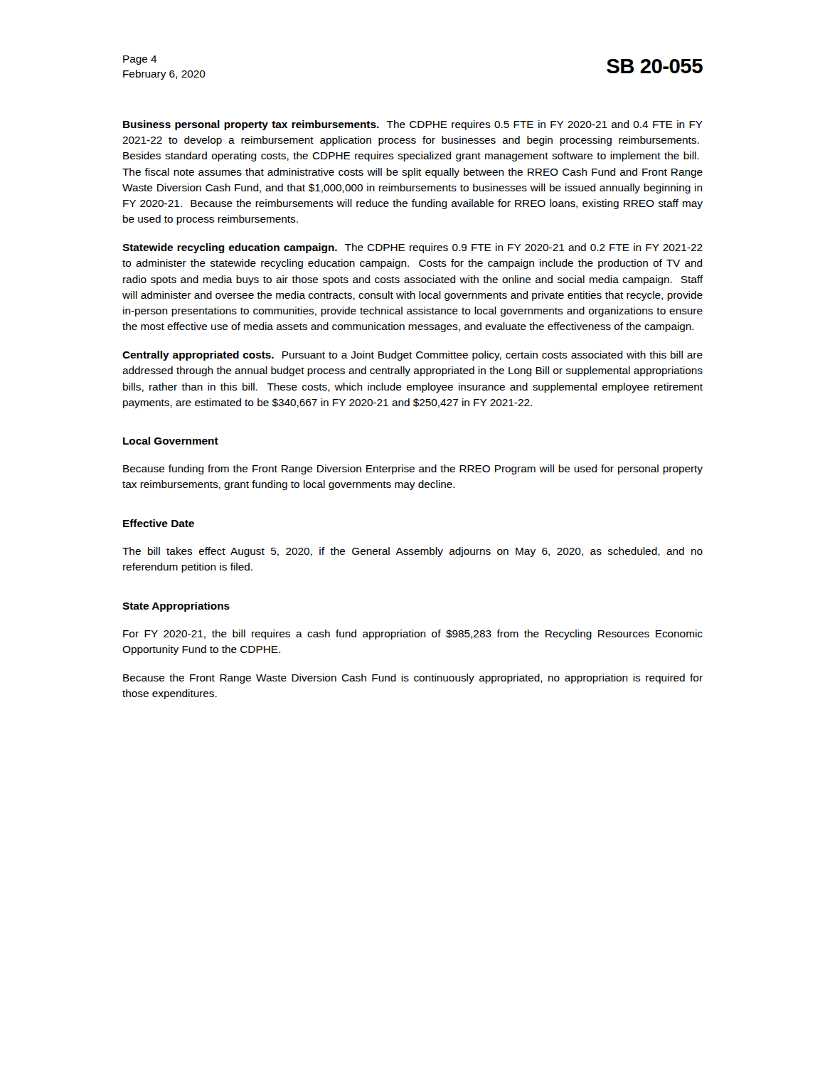Page 4
February 6, 2020
SB 20-055
Business personal property tax reimbursements. The CDPHE requires 0.5 FTE in FY 2020-21 and 0.4 FTE in FY 2021-22 to develop a reimbursement application process for businesses and begin processing reimbursements. Besides standard operating costs, the CDPHE requires specialized grant management software to implement the bill. The fiscal note assumes that administrative costs will be split equally between the RREO Cash Fund and Front Range Waste Diversion Cash Fund, and that $1,000,000 in reimbursements to businesses will be issued annually beginning in FY 2020-21. Because the reimbursements will reduce the funding available for RREO loans, existing RREO staff may be used to process reimbursements.
Statewide recycling education campaign. The CDPHE requires 0.9 FTE in FY 2020-21 and 0.2 FTE in FY 2021-22 to administer the statewide recycling education campaign. Costs for the campaign include the production of TV and radio spots and media buys to air those spots and costs associated with the online and social media campaign. Staff will administer and oversee the media contracts, consult with local governments and private entities that recycle, provide in-person presentations to communities, provide technical assistance to local governments and organizations to ensure the most effective use of media assets and communication messages, and evaluate the effectiveness of the campaign.
Centrally appropriated costs. Pursuant to a Joint Budget Committee policy, certain costs associated with this bill are addressed through the annual budget process and centrally appropriated in the Long Bill or supplemental appropriations bills, rather than in this bill. These costs, which include employee insurance and supplemental employee retirement payments, are estimated to be $340,667 in FY 2020-21 and $250,427 in FY 2021-22.
Local Government
Because funding from the Front Range Diversion Enterprise and the RREO Program will be used for personal property tax reimbursements, grant funding to local governments may decline.
Effective Date
The bill takes effect August 5, 2020, if the General Assembly adjourns on May 6, 2020, as scheduled, and no referendum petition is filed.
State Appropriations
For FY 2020-21, the bill requires a cash fund appropriation of $985,283 from the Recycling Resources Economic Opportunity Fund to the CDPHE.
Because the Front Range Waste Diversion Cash Fund is continuously appropriated, no appropriation is required for those expenditures.